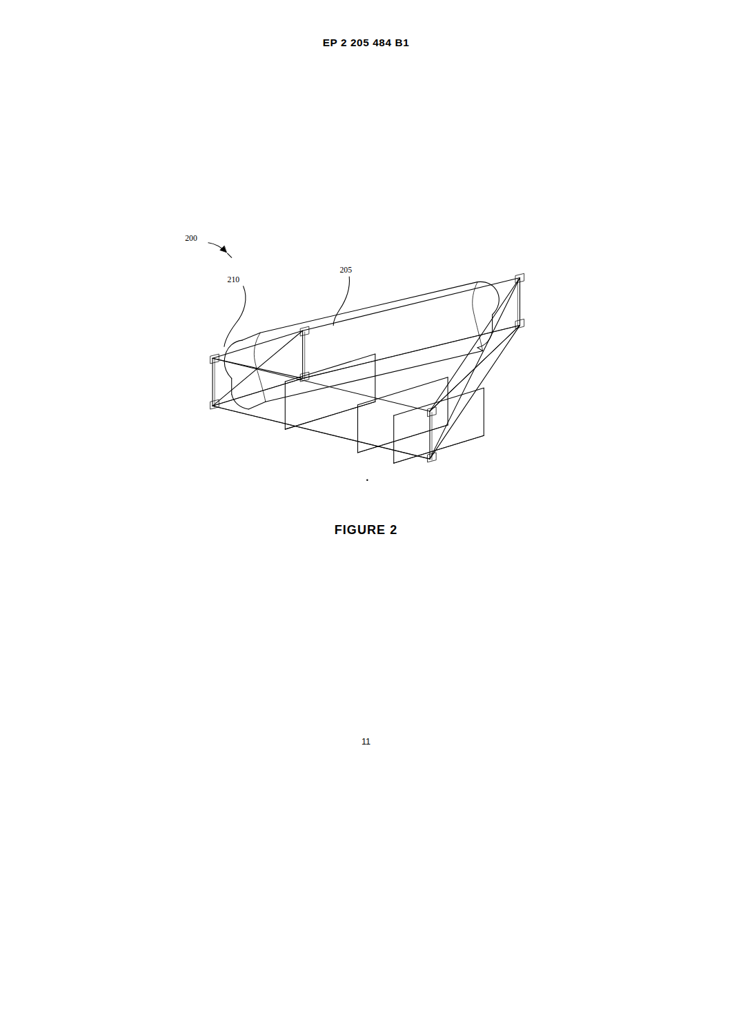EP 2 205 484 B1
Figure 2 Perspective view of an elongated cylindrical tank (205) mounted within an open rectangular frame structure (210), labelled overall as 200. 200 210 205
FIGURE 2
11